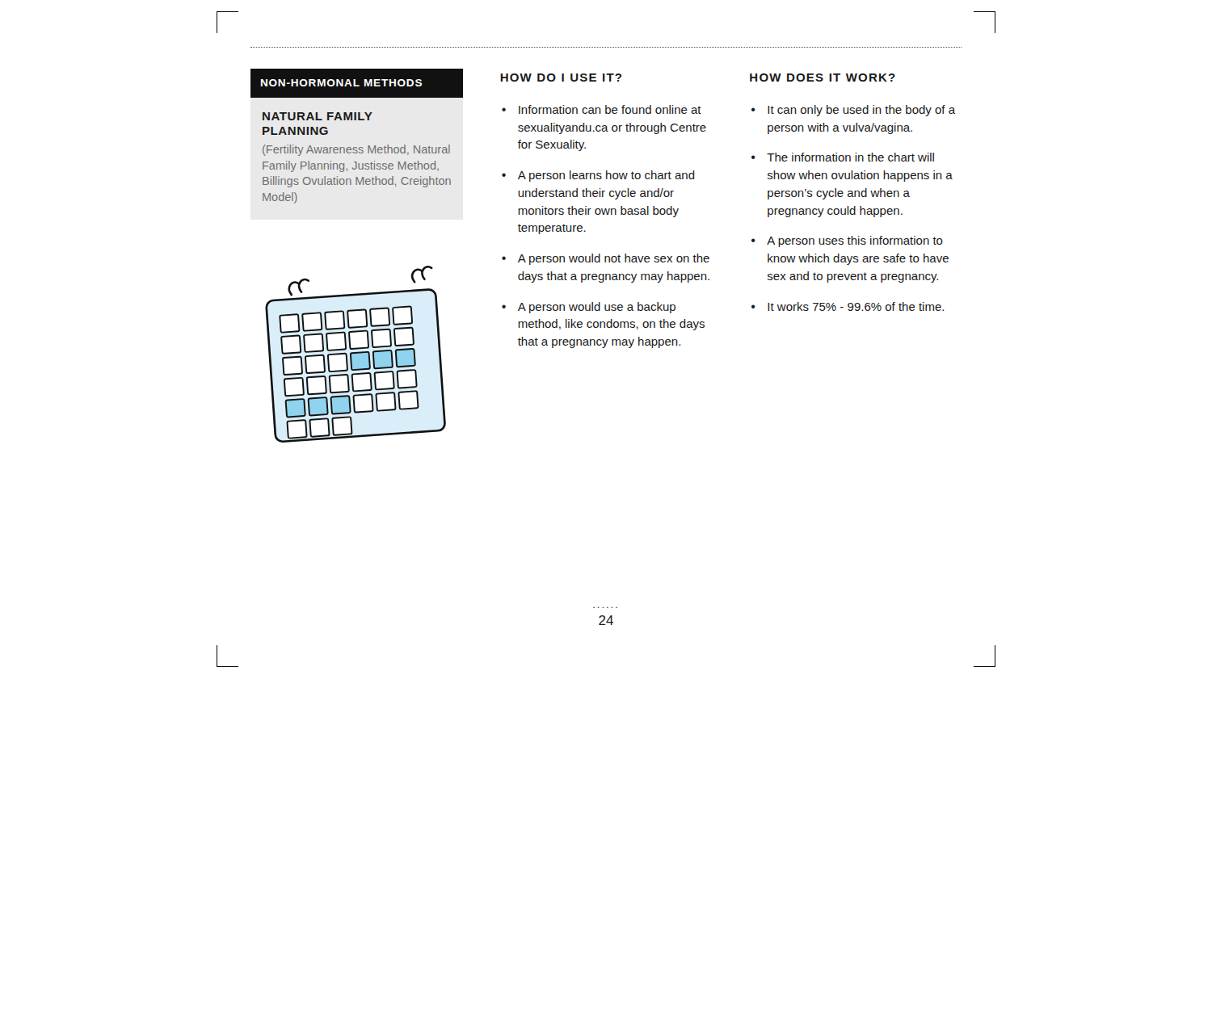Non-Hormonal Methods
Natural Family
Planning
(Fertility Awareness Method, Natural Family Planning, Justisse Method, Billings Ovulation Method, Creighton Model)
How do I use it?
Information can be found online at sexualityandu.ca or through Centre for Sexuality.
A person learns how to chart and understand their cycle and/or monitors their own basal body temperature.
A person would not have sex on the days that a pregnancy may happen.
A person would use a backup method, like condoms, on the days that a pregnancy may happen.
How does it work?
It can only be used in the body of a person with a vulva/vagina.
The information in the chart will show when ovulation happens in a person’s cycle and when a pregnancy could happen.
A person uses this information to know which days are safe to have sex and to prevent a pregnancy.
It works 75% - 99.6% of the time.
......
24